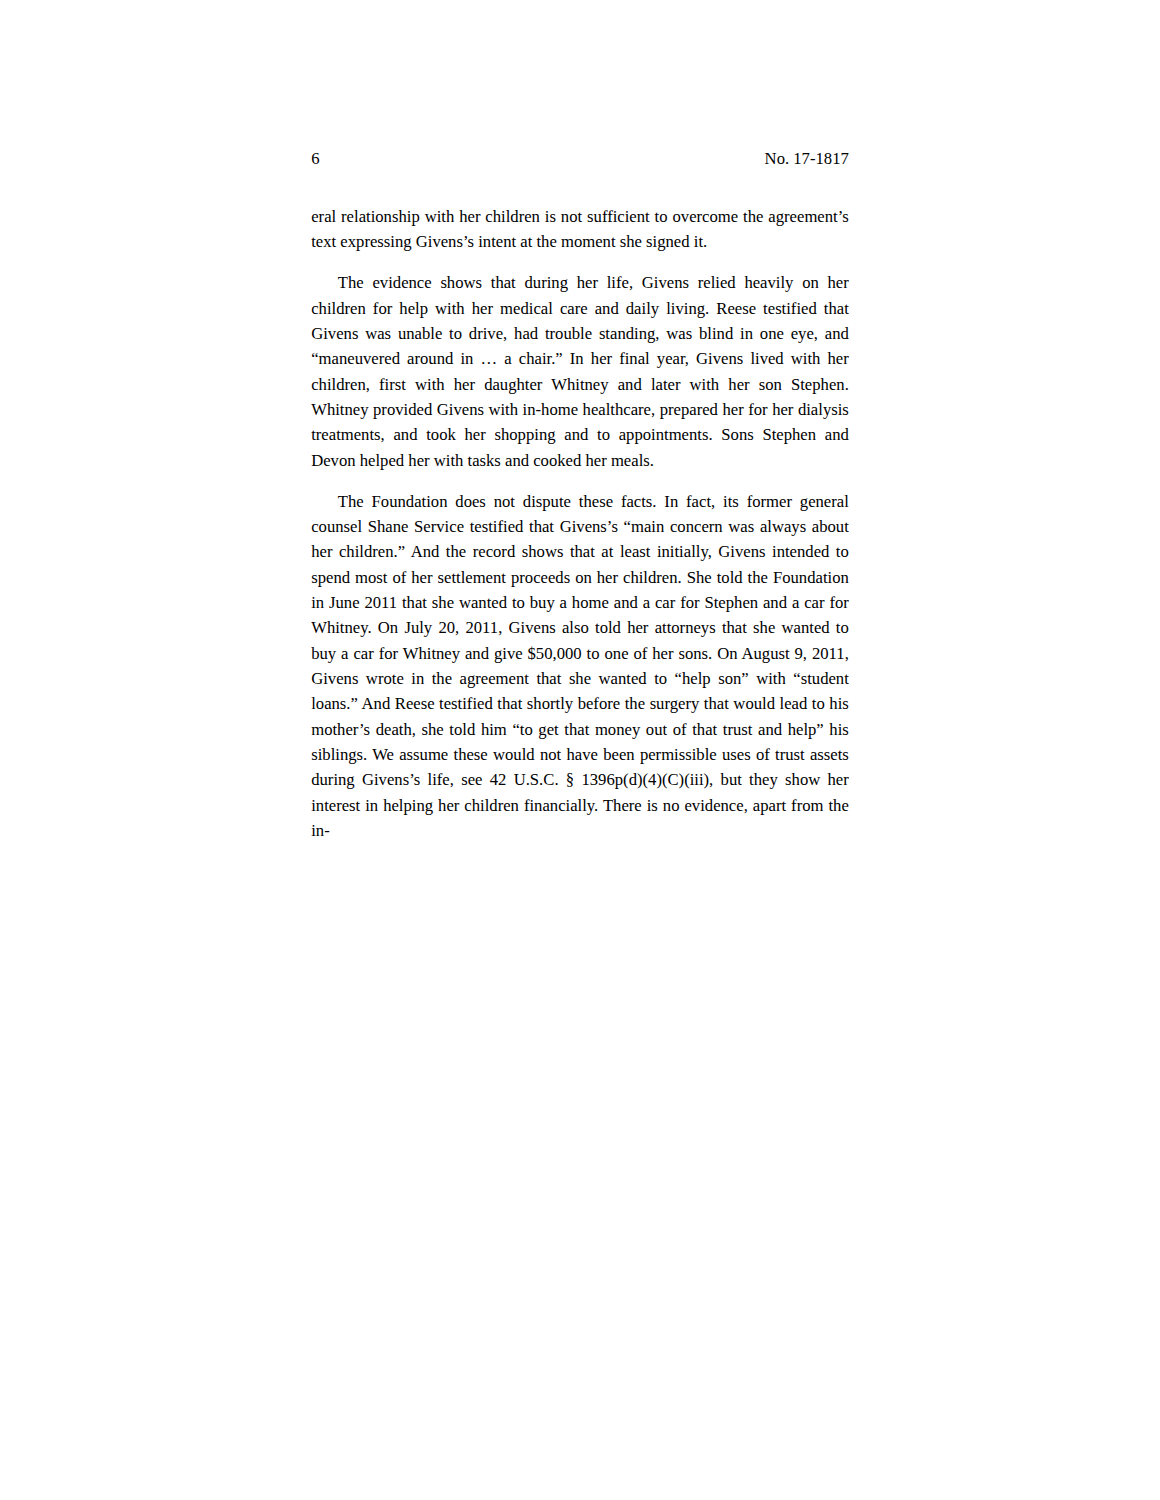6 No. 17-1817
eral relationship with her children is not sufficient to over­come the agreement’s text expressing Givens’s intent at the moment she signed it.
The evidence shows that during her life, Givens relied heavily on her children for help with her medical care and daily living. Reese testified that Givens was unable to drive, had trouble standing, was blind in one eye, and “maneuvered around in … a chair.” In her final year, Givens lived with her children, first with her daughter Whitney and later with her son Stephen. Whitney provided Givens with in-home healthcare, prepared her for her dialysis treatments, and took her shopping and to appointments. Sons Stephen and Devon helped her with tasks and cooked her meals.
The Foundation does not dispute these facts. In fact, its former general counsel Shane Service testified that Givens’s “main concern was always about her children.” And the rec­ord shows that at least initially, Givens intended to spend most of her settlement proceeds on her children. She told the Foundation in June 2011 that she wanted to buy a home and a car for Stephen and a car for Whitney. On July 20, 2011, Giv­ens also told her attorneys that she wanted to buy a car for Whitney and give $50,000 to one of her sons. On August 9, 2011, Givens wrote in the agreement that she wanted to “help son” with “student loans.” And Reese testified that shortly before the surgery that would lead to his mother’s death, she told him “to get that money out of that trust and help” his siblings. We assume these would not have been permissible uses of trust assets during Givens’s life, see 42 U.S.C. § 1396p(d)(4)(C)(iii), but they show her interest in helping her children financially. There is no evidence, apart from the in-